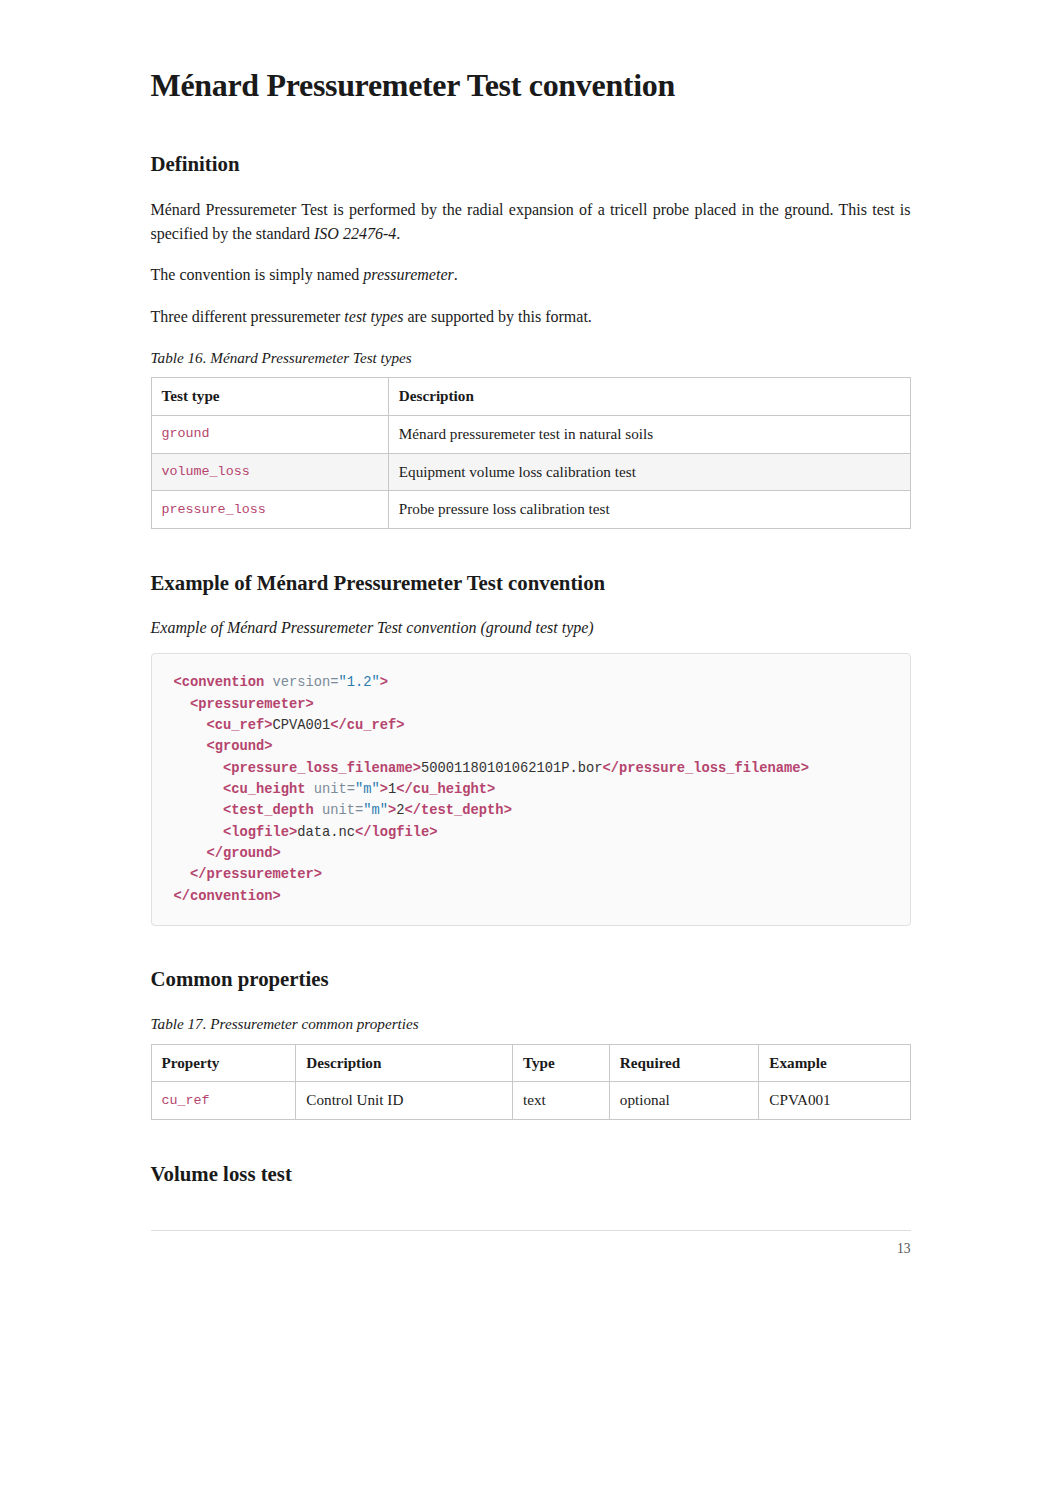Ménard Pressuremeter Test convention
Definition
Ménard Pressuremeter Test is performed by the radial expansion of a tricell probe placed in the ground. This test is specified by the standard ISO 22476-4.
The convention is simply named pressuremeter.
Three different pressuremeter test types are supported by this format.
Table 16. Ménard Pressuremeter Test types
| Test type | Description |
| --- | --- |
| ground | Ménard pressuremeter test in natural soils |
| volume_loss | Equipment volume loss calibration test |
| pressure_loss | Probe pressure loss calibration test |
Example of Ménard Pressuremeter Test convention
Example of Ménard Pressuremeter Test convention (ground test type)
<convention version="1.2">
  <pressuremeter>
    <cu_ref>CPVA001</cu_ref>
    <ground>
      <pressure_loss_filename>50001180101062101P.bor</pressure_loss_filename>
      <cu_height unit="m">1</cu_height>
      <test_depth unit="m">2</test_depth>
      <logfile>data.nc</logfile>
    </ground>
  </pressuremeter>
</convention>
Common properties
Table 17. Pressuremeter common properties
| Property | Description | Type | Required | Example |
| --- | --- | --- | --- | --- |
| cu_ref | Control Unit ID | text | optional | CPVA001 |
Volume loss test
13